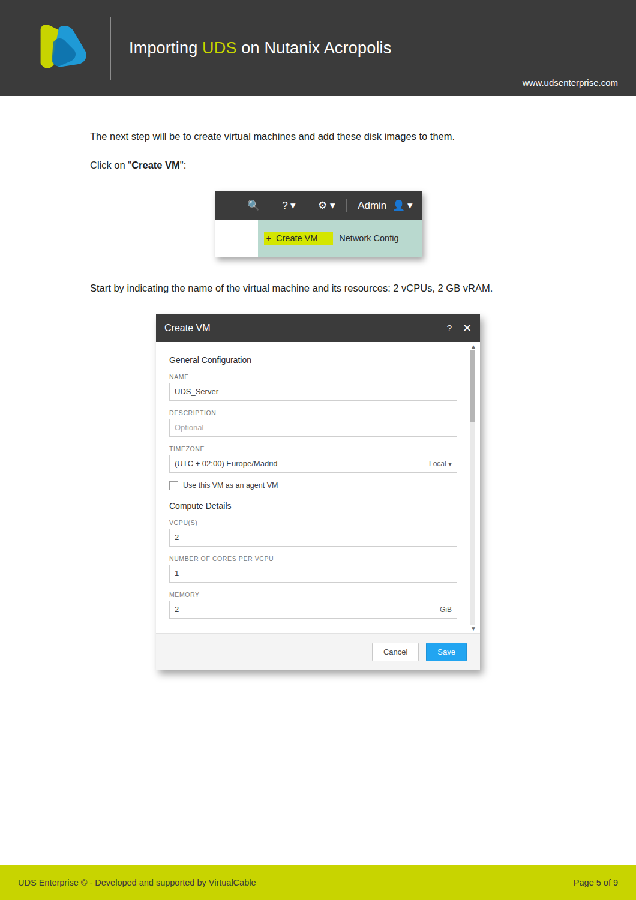Importing UDS on Nutanix Acropolis
www.udsenterprise.com
The next step will be to create virtual machines and add these disk images to them.
Click on "Create VM":
🔍 ? ▾ ⚙ ▾ Admin 👤 ▾
+ Create VM Network Config
Start by indicating the name of the virtual machine and its resources: 2 vCPUs, 2 GB vRAM.
Create VM ? ✕
▲
▼
General Configuration
NAME
UDS_Server
DESCRIPTION
Optional
TIMEZONE
(UTC + 02:00) Europe/Madrid Local ▾
Use this VM as an agent VM
Compute Details
VCPU(S)
2
NUMBER OF CORES PER VCPU
1
MEMORY
2 GiB
Cancel Save
UDS Enterprise © - Developed and supported by VirtualCable
Page 5 of 9